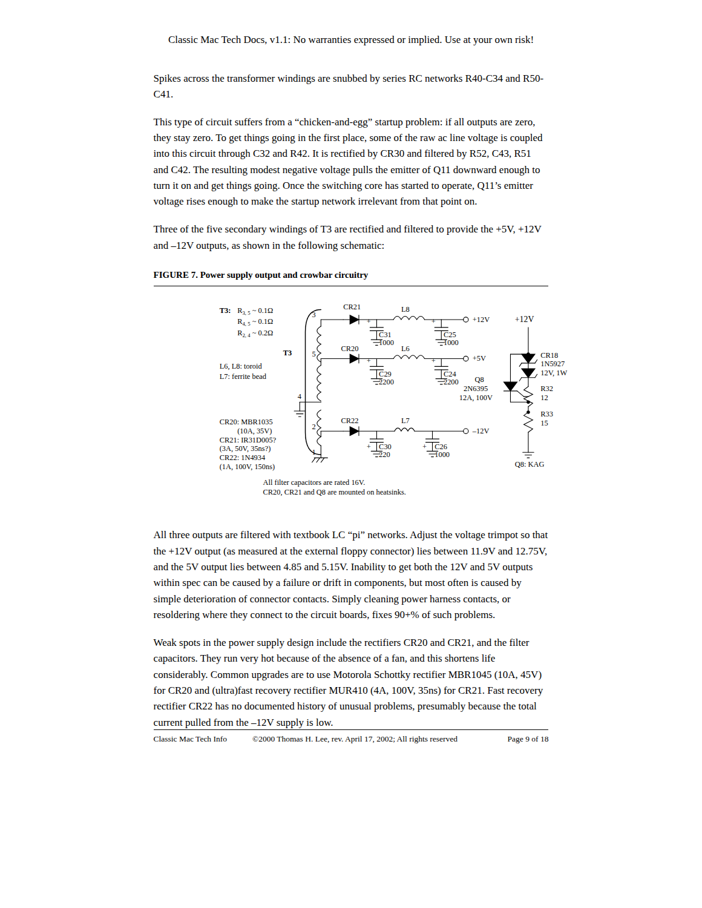Classic Mac Tech Docs, v1.1: No warranties expressed or implied. Use at your own risk!
Spikes across the transformer windings are snubbed by series RC networks R40-C34 and R50-C41.
This type of circuit suffers from a “chicken-and-egg” startup problem: if all outputs are zero, they stay zero. To get things going in the first place, some of the raw ac line voltage is coupled into this circuit through C32 and R42. It is rectified by CR30 and filtered by R52, C43, R51 and C42. The resulting modest negative voltage pulls the emitter of Q11 downward enough to turn it on and get things going. Once the switching core has started to operate, Q11’s emitter voltage rises enough to make the startup network irrelevant from that point on.
Three of the five secondary windings of T3 are rectified and filtered to provide the +5V, +12V and –12V outputs, as shown in the following schematic:
FIGURE 7. Power supply output and crowbar circuitry
T3: R3, 5 ~ 0.1Ω R4, 5 ~ 0.1Ω R2, 4 ~ 0.2Ω T3 L6, L8: toroid L7: ferrite bead CR20: MBR1035 (10A, 35V) CR21: IR31D005? (3A, 50V, 35ns?) CR22: 1N4934 (1A, 100V, 150ns) 3 5 4 2 1 CR21 CR20 CR22 L8 L6 L7 + C31 1000 + C25 1000 + C29 2200 + C24 2200 + C30 220 + C26 1000 +12V +5V –12V +12V CR18 1N5927 12V, 1W R32 12 R33 15 Q8 2N6395 12A, 100V Q8: KAG All filter capacitors are rated 16V. CR20, CR21 and Q8 are mounted on heatsinks.
All three outputs are filtered with textbook LC “pi” networks. Adjust the voltage trimpot so that the +12V output (as measured at the external floppy connector) lies between 11.9V and 12.75V, and the 5V output lies between 4.85 and 5.15V. Inability to get both the 12V and 5V outputs within spec can be caused by a failure or drift in components, but most often is caused by simple deterioration of connector contacts. Simply cleaning power harness contacts, or resoldering where they connect to the circuit boards, fixes 90+% of such problems.
Weak spots in the power supply design include the rectifiers CR20 and CR21, and the filter capacitors. They run very hot because of the absence of a fan, and this shortens life considerably. Common upgrades are to use Motorola Schottky rectifier MBR1045 (10A, 45V) for CR20 and (ultra)fast recovery rectifier MUR410 (4A, 100V, 35ns) for CR21. Fast recovery rectifier CR22 has no documented history of unusual problems, presumably because the total current pulled from the –12V supply is low.
Classic Mac Tech Info ©2000 Thomas H. Lee, rev. April 17, 2002; All rights reserved Page 9 of 18